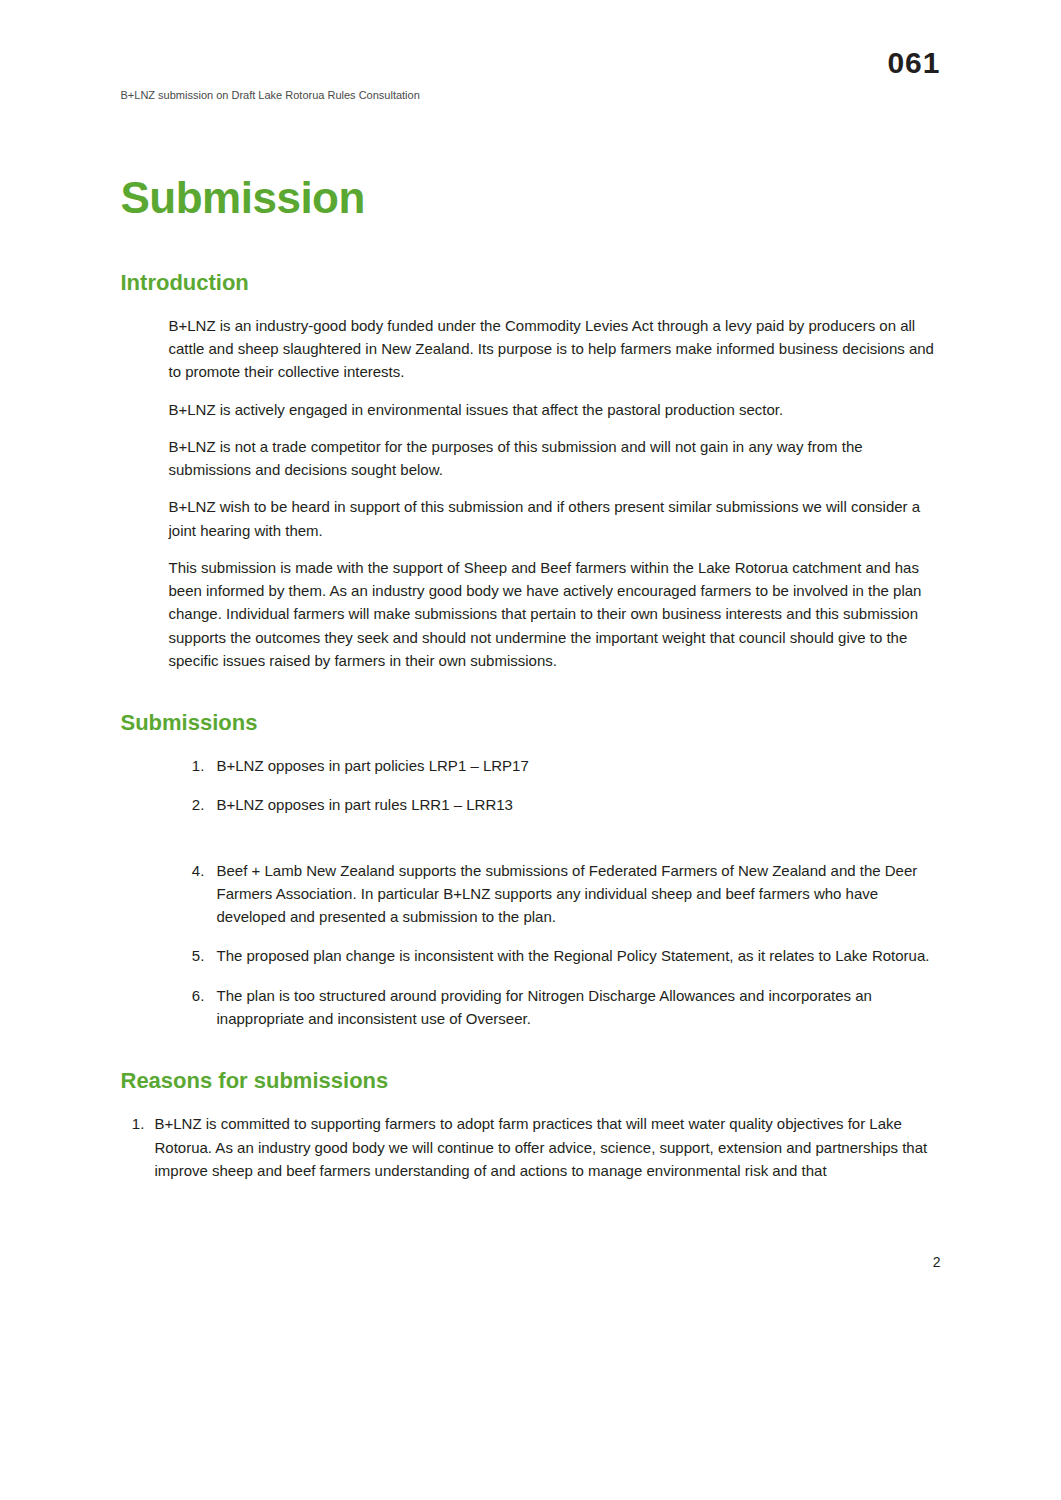061
B+LNZ submission on Draft Lake Rotorua Rules Consultation
Submission
Introduction
B+LNZ is an industry-good body funded under the Commodity Levies Act through a levy paid by producers on all cattle and sheep slaughtered in New Zealand. Its purpose is to help farmers make informed business decisions and to promote their collective interests.
B+LNZ is actively engaged in environmental issues that affect the pastoral production sector.
B+LNZ is not a trade competitor for the purposes of this submission and will not gain in any way from the submissions and decisions sought below.
B+LNZ wish to be heard in support of this submission and if others present similar submissions we will consider a joint hearing with them.
This submission is made with the support of Sheep and Beef farmers within the Lake Rotorua catchment and has been informed by them. As an industry good body we have actively encouraged farmers to be involved in the plan change. Individual farmers will make submissions that pertain to their own business interests and this submission supports the outcomes they seek and should not undermine the important weight that council should give to the specific issues raised by farmers in their own submissions.
Submissions
B+LNZ opposes in part policies LRP1 – LRP17
B+LNZ opposes in part rules LRR1 – LRR13
Beef + Lamb New Zealand supports the submissions of Federated Farmers of New Zealand and the Deer Farmers Association. In particular B+LNZ supports any individual sheep and beef farmers who have developed and presented a submission to the plan.
The proposed plan change is inconsistent with the Regional Policy Statement, as it relates to Lake Rotorua.
The plan is too structured around providing for Nitrogen Discharge Allowances and incorporates an inappropriate and inconsistent use of Overseer.
Reasons for submissions
B+LNZ is committed to supporting farmers to adopt farm practices that will meet water quality objectives for Lake Rotorua. As an industry good body we will continue to offer advice, science, support, extension and partnerships that improve sheep and beef farmers understanding of and actions to manage environmental risk and that
2